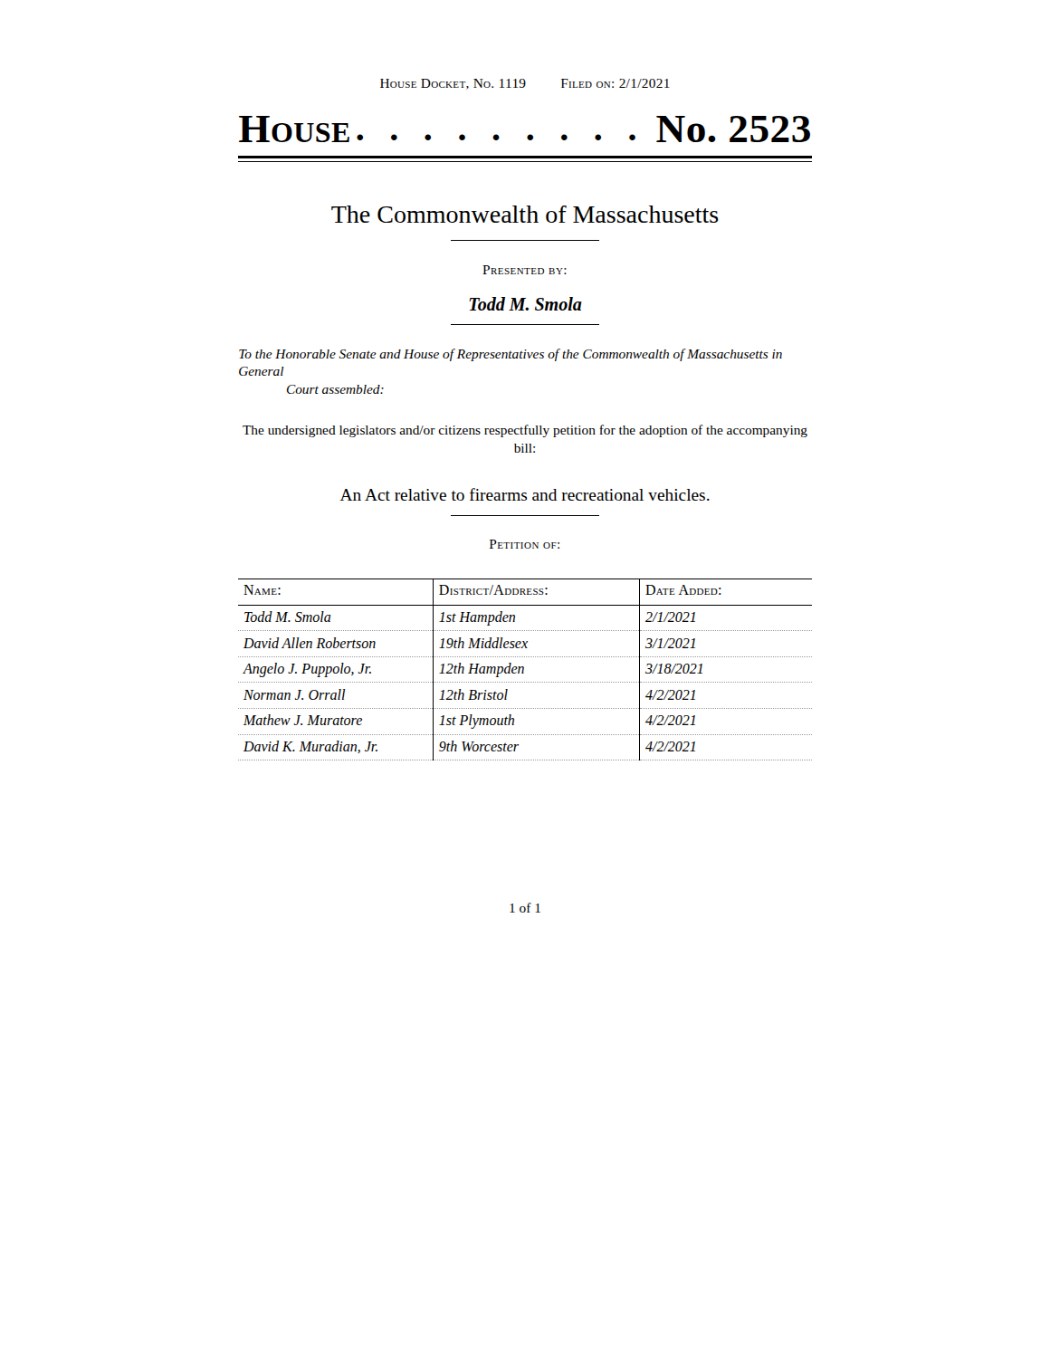House Docket, No. 1119 Filed on: 2/1/2021
House . . . . . . . . . . . . . . . . No. 2523
The Commonwealth of Massachusetts
Presented by:
Todd M. Smola
To the Honorable Senate and House of Representatives of the Commonwealth of Massachusetts in General Court assembled:
The undersigned legislators and/or citizens respectfully petition for the adoption of the accompanying bill:
An Act relative to firearms and recreational vehicles.
Petition of:
| Name: | District/Address: | Date Added: |
| --- | --- | --- |
| Todd M. Smola | 1st Hampden | 2/1/2021 |
| David Allen Robertson | 19th Middlesex | 3/1/2021 |
| Angelo J. Puppolo, Jr. | 12th Hampden | 3/18/2021 |
| Norman J. Orrall | 12th Bristol | 4/2/2021 |
| Mathew J. Muratore | 1st Plymouth | 4/2/2021 |
| David K. Muradian, Jr. | 9th Worcester | 4/2/2021 |
1 of 1